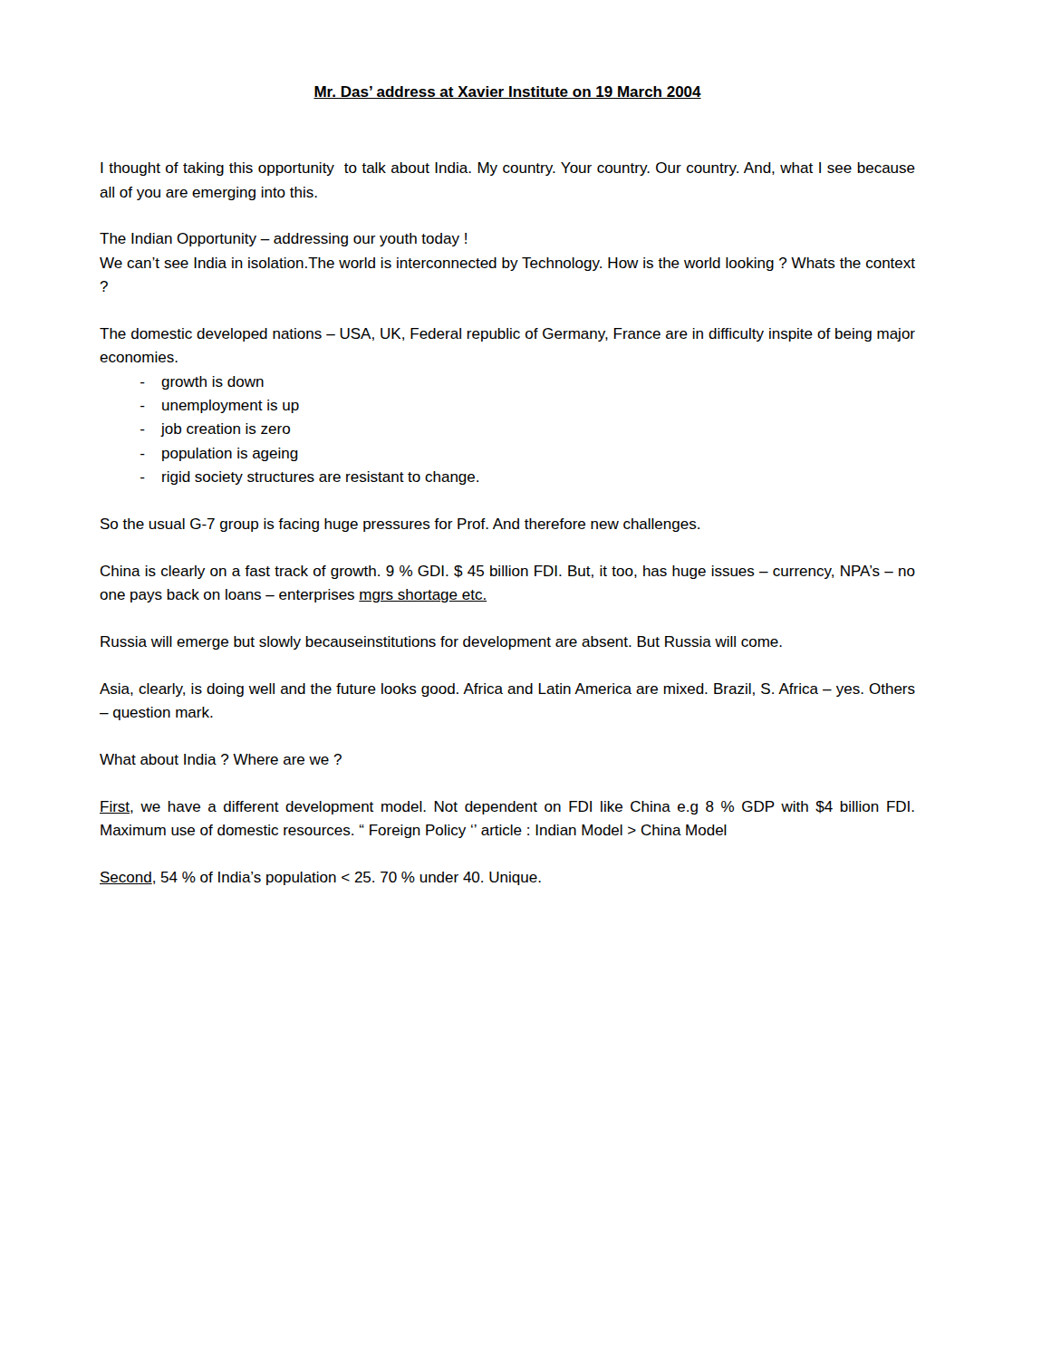Mr. Das’ address at Xavier Institute on 19 March 2004
I thought of taking this opportunity to talk about India. My country. Your country. Our country. And, what I see because all of you are emerging into this.
The Indian Opportunity – addressing our youth today !
We can’t see India in isolation.The world is interconnected by Technology. How is the world looking ? Whats the context ?
The domestic developed nations – USA, UK, Federal republic of Germany, France are in difficulty inspite of being major economies.
growth is down
unemployment is up
job creation is zero
population is ageing
rigid society structures are resistant to change.
So the usual G-7 group is facing huge pressures for Prof. And therefore new challenges.
China is clearly on a fast track of growth. 9 % GDI. $ 45 billion FDI. But, it too, has huge issues – currency, NPA’s – no one pays back on loans – enterprises mgrs shortage etc.
Russia will emerge but slowly becauseinstitutions for development are absent. But Russia will come.
Asia, clearly, is doing well and the future looks good. Africa and Latin America are mixed. Brazil, S. Africa – yes. Others – question mark.
What about India ? Where are we ?
First, we have a different development model. Not dependent on FDI like China e.g 8 % GDP with $4 billion FDI. Maximum use of domestic resources. “ Foreign Policy ‘’ article : Indian Model > China Model
Second, 54 % of India’s population < 25. 70 % under 40. Unique.